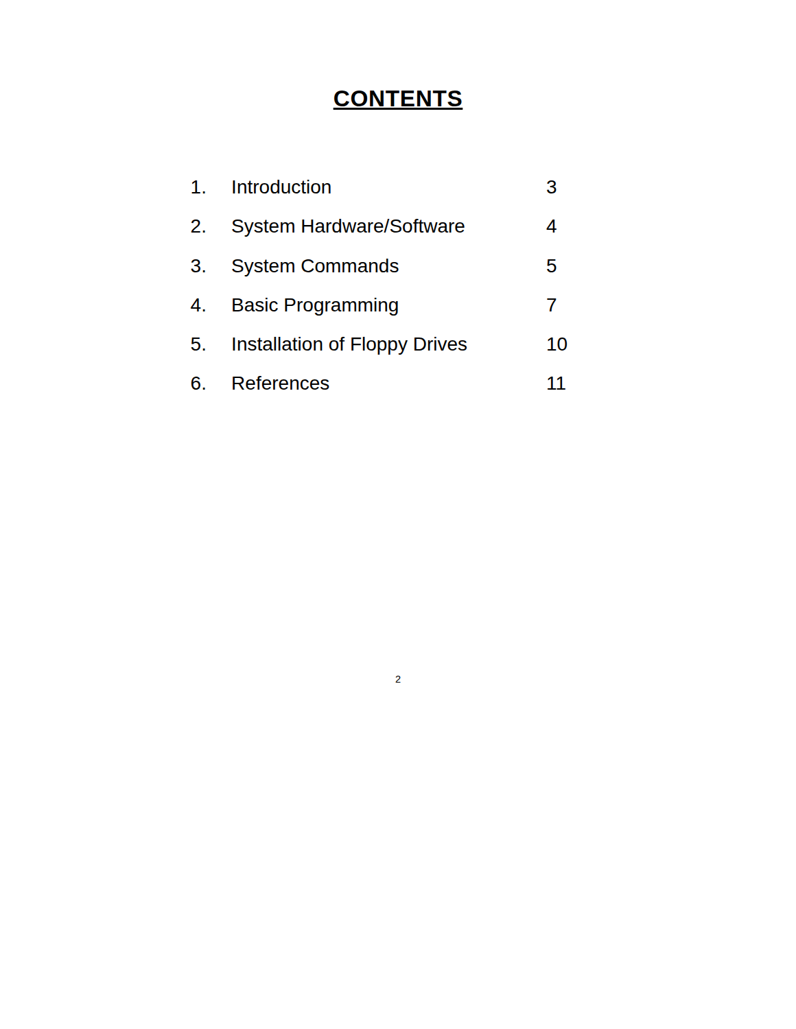CONTENTS
| 1. | Introduction | 3 |
| 2. | System Hardware/Software | 4 |
| 3. | System Commands | 5 |
| 4. | Basic Programming | 7 |
| 5. | Installation of Floppy Drives | 10 |
| 6. | References | 11 |
2